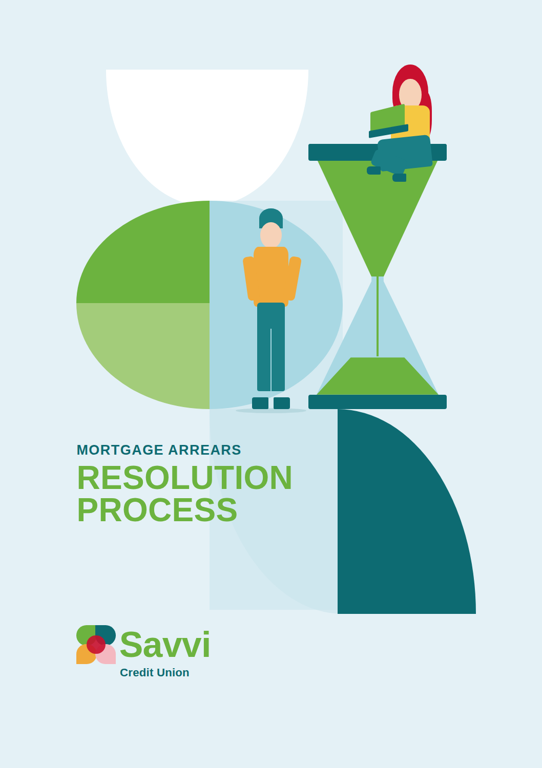Mortgage Arrears Resolution Process — Savvi Credit Union
Mortgage Arrears
Resolution Process
Savvi
Credit Union